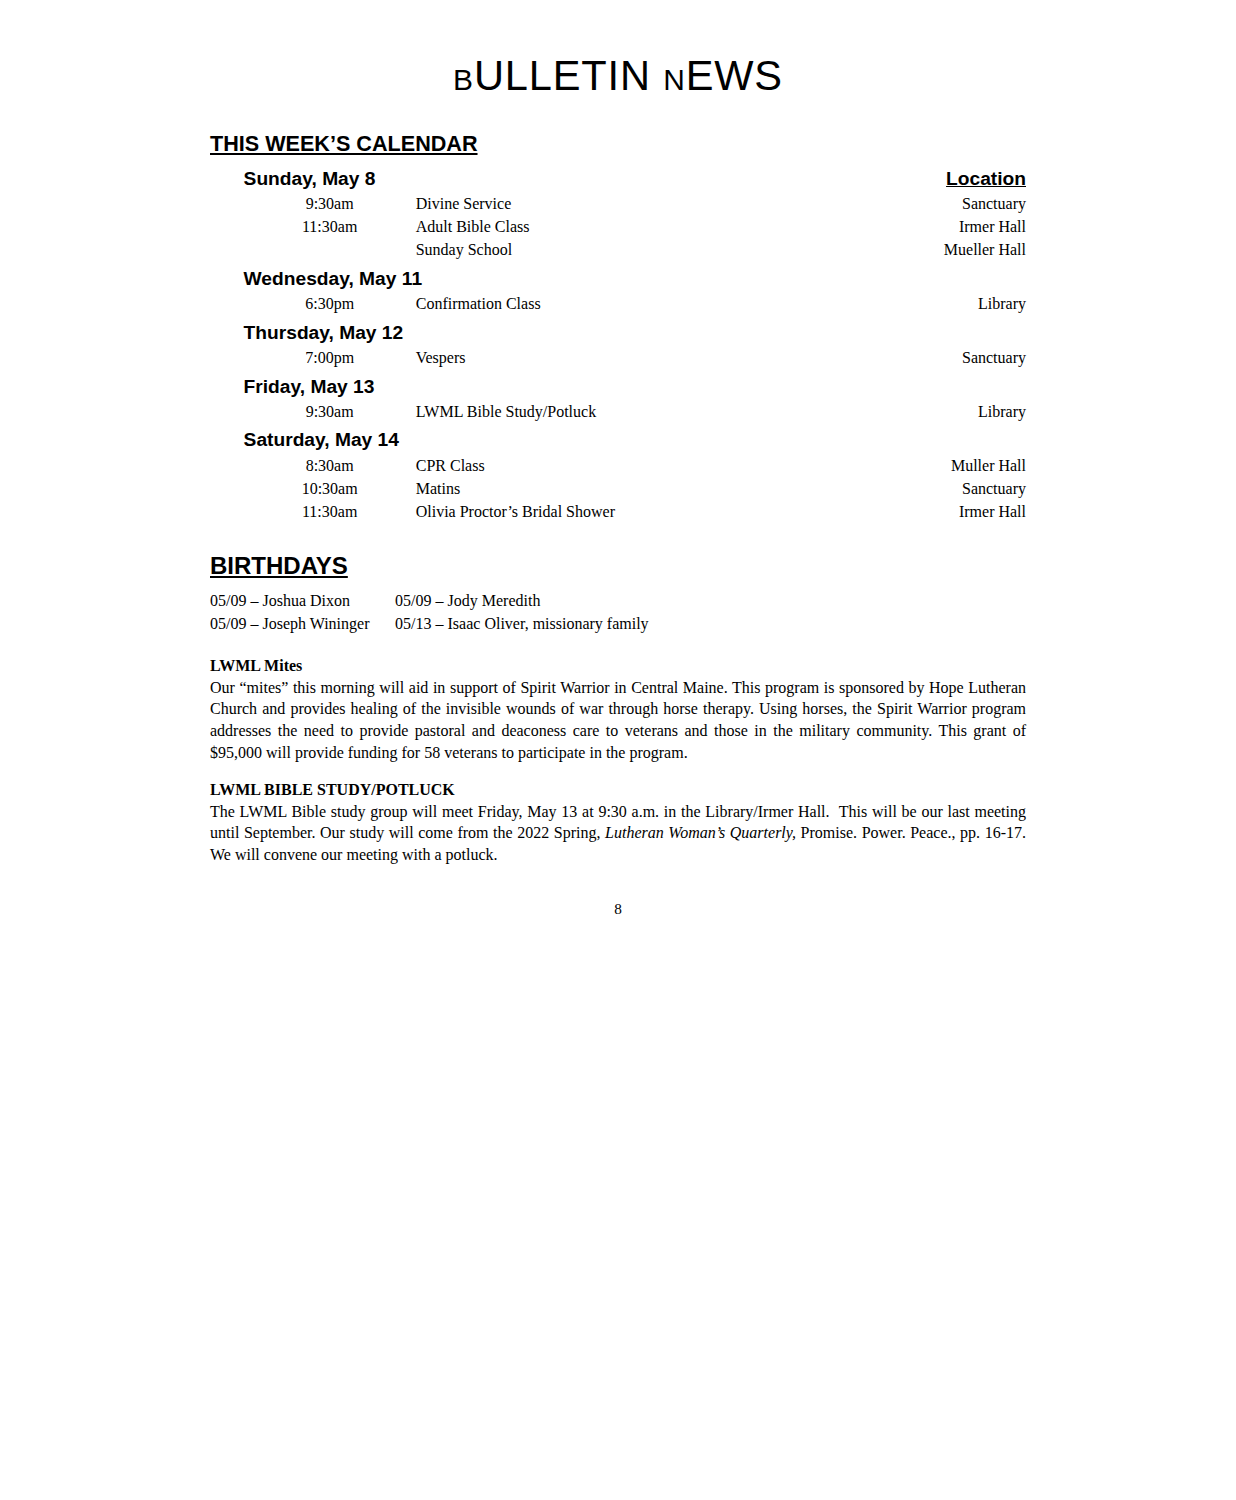BULLETIN NEWS
THIS WEEK’S CALENDAR
| Sunday, May 8 | Location |
| 9:30am | Divine Service | Sanctuary |
| 11:30am | Adult Bible Class | Irmer Hall |
| | Sunday School | Mueller Hall |
| Wednesday, May 11 |
| 6:30pm | Confirmation Class | Library |
| Thursday, May 12 |
| 7:00pm | Vespers | Sanctuary |
| Friday, May 13 |
| 9:30am | LWML Bible Study/Potluck | Library |
| Saturday, May 14 |
| 8:30am | CPR Class | Muller Hall |
| 10:30am | Matins | Sanctuary |
| 11:30am | Olivia Proctor’s Bridal Shower | Irmer Hall |
BIRTHDAYS
| 05/09 – Joshua Dixon | 05/09 – Jody Meredith |
| 05/09 – Joseph Wininger | 05/13 – Isaac Oliver, missionary family |
LWML Mites
Our “mites” this morning will aid in support of Spirit Warrior in Central Maine. This program is sponsored by Hope Lutheran Church and provides healing of the invisible wounds of war through horse therapy. Using horses, the Spirit Warrior program addresses the need to provide pastoral and deaconess care to veterans and those in the military community. This grant of $95,000 will provide funding for 58 veterans to participate in the program.
LWML BIBLE STUDY/POTLUCK
The LWML Bible study group will meet Friday, May 13 at 9:30 a.m. in the Library/Irmer Hall. This will be our last meeting until September. Our study will come from the 2022 Spring, Lutheran Woman’s Quarterly, Promise. Power. Peace., pp. 16-17. We will convene our meeting with a potluck.
8